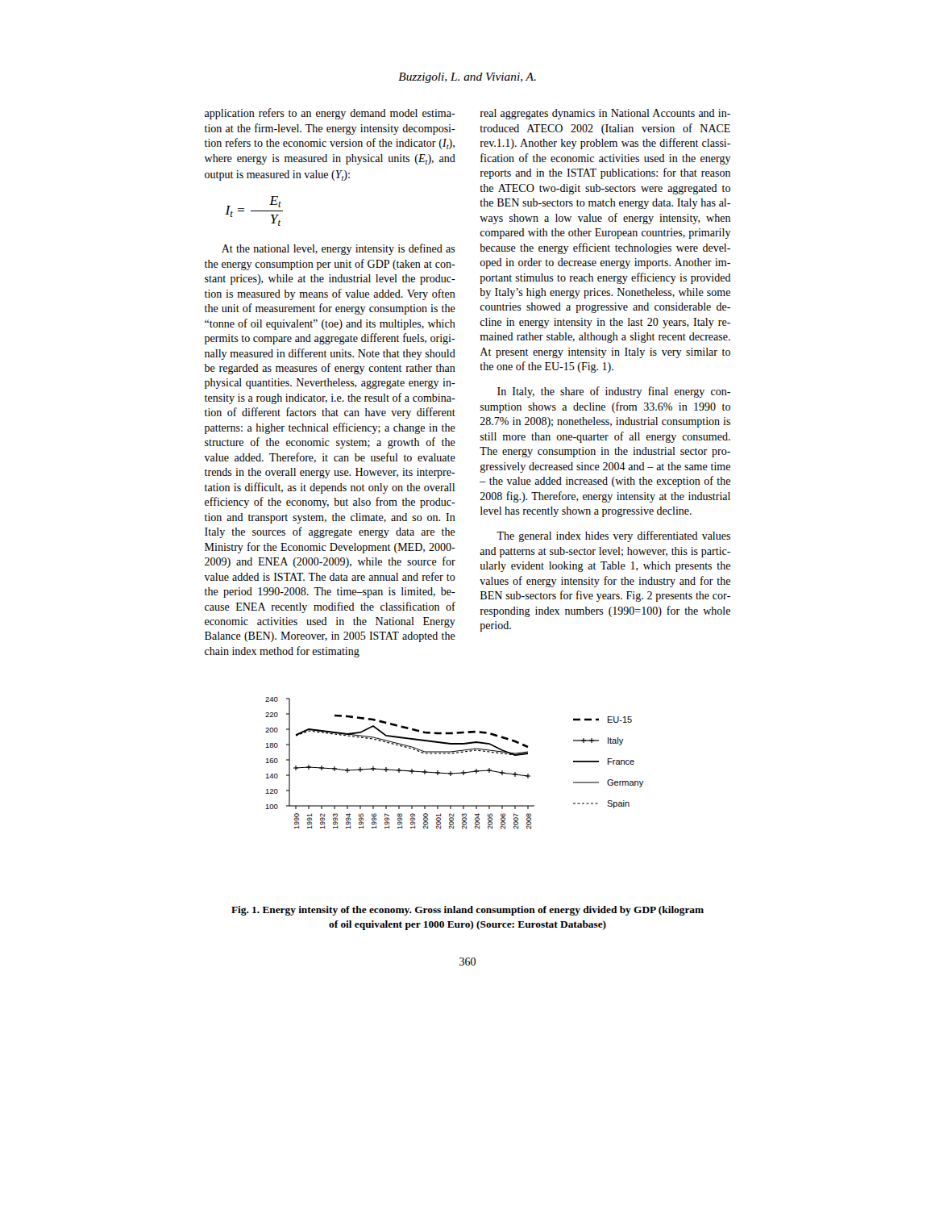Buzzigoli, L. and Viviani, A.
application refers to an energy demand model estimation at the firm-level. The energy intensity decomposition refers to the economic version of the indicator (It), where energy is measured in physical units (Et), and output is measured in value (Yt):
It = Et Yt
At the national level, energy intensity is defined as the energy consumption per unit of GDP (taken at constant prices), while at the industrial level the production is measured by means of value added. Very often the unit of measurement for energy consumption is the “tonne of oil equivalent” (toe) and its multiples, which permits to compare and aggregate different fuels, originally measured in different units. Note that they should be regarded as measures of energy content rather than physical quantities. Nevertheless, aggregate energy intensity is a rough indicator, i.e. the result of a combination of different factors that can have very different patterns: a higher technical efficiency; a change in the structure of the economic system; a growth of the value added. Therefore, it can be useful to evaluate trends in the overall energy use. However, its interpretation is difficult, as it depends not only on the overall efficiency of the economy, but also from the production and transport system, the climate, and so on. In Italy the sources of aggregate energy data are the Ministry for the Economic Development (MED, 2000-2009) and ENEA (2000-2009), while the source for value added is ISTAT. The data are annual and refer to the period 1990-2008. The time–span is limited, because ENEA recently modified the classification of economic activities used in the National Energy Balance (BEN). Moreover, in 2005 ISTAT adopted the chain index method for estimating
real aggregates dynamics in National Accounts and introduced ATECO 2002 (Italian version of NACE rev.1.1). Another key problem was the different classification of the economic activities used in the energy reports and in the ISTAT publications: for that reason the ATECO two-digit sub-sectors were aggregated to the BEN sub-sectors to match energy data. Italy has always shown a low value of energy intensity, when compared with the other European countries, primarily because the energy efficient technologies were developed in order to decrease energy imports. Another important stimulus to reach energy efficiency is provided by Italy’s high energy prices. Nonetheless, while some countries showed a progressive and considerable decline in energy intensity in the last 20 years, Italy remained rather stable, although a slight recent decrease. At present energy intensity in Italy is very similar to the one of the EU-15 (Fig. 1).
In Italy, the share of industry final energy consumption shows a decline (from 33.6% in 1990 to 28.7% in 2008); nonetheless, industrial consumption is still more than one-quarter of all energy consumed. The energy consumption in the industrial sector progressively decreased since 2004 and – at the same time – the value added increased (with the exception of the 2008 fig.). Therefore, energy intensity at the industrial level has recently shown a progressive decline.
The general index hides very differentiated values and patterns at sub-sector level; however, this is particularly evident looking at Table 1, which presents the values of energy intensity for the industry and for the BEN sub-sectors for five years. Fig. 2 presents the corresponding index numbers (1990=100) for the whole period.
240 220 200 180 160 140 120 100 1990 1991 1992 1993 1994 1995 1996 1997 1998 1999 2000 2001 2002 2003 2004 2005 2006 2007 2008 EU-15 Italy France Germany Spain
Fig. 1. Energy intensity of the economy. Gross inland consumption of energy divided by GDP (kilogram of oil equivalent per 1000 Euro) (Source: Eurostat Database)
360